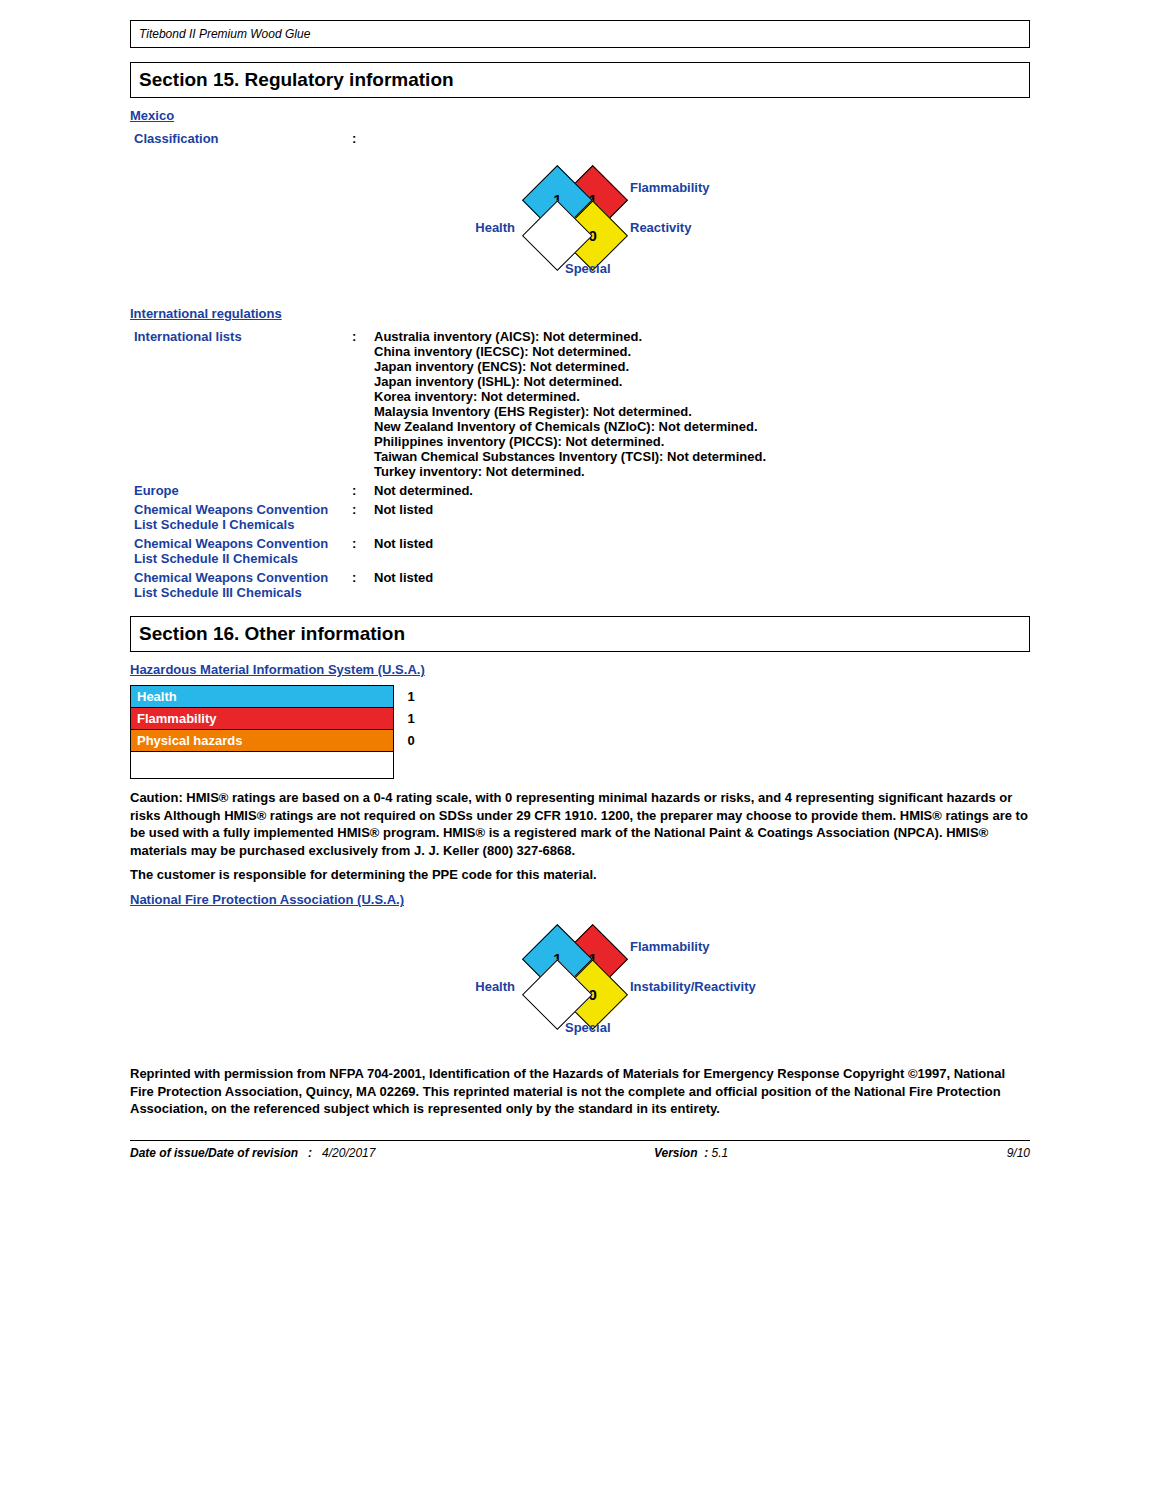Titebond II Premium Wood Glue
Section 15. Regulatory information
Mexico
| Classification | : | |
1
1
0
Flammability
Reactivity
Health
Special
International regulations
| International lists | : | Australia inventory (AICS) : Not determined. China inventory (IECSC) : Not determined. Japan inventory (ENCS) : Not determined. Japan inventory (ISHL) : Not determined. Korea inventory : Not determined. Malaysia Inventory (EHS Register) : Not determined. New Zealand Inventory of Chemicals (NZIoC) : Not determined. Philippines inventory (PICCS) : Not determined. Taiwan Chemical Substances Inventory (TCSI) : Not determined. Turkey inventory : Not determined. |
| Europe | : | Not determined. |
| Chemical Weapons Convention List Schedule I Chemicals | : | Not listed |
| Chemical Weapons Convention List Schedule II Chemicals | : | Not listed |
| Chemical Weapons Convention List Schedule III Chemicals | : | Not listed |
Section 16. Other information
Hazardous Material Information System (U.S.A.)
| Health | 1 |
| Flammability | 1 |
| Physical hazards | 0 |
Caution: HMIS® ratings are based on a 0-4 rating scale, with 0 representing minimal hazards or risks, and 4 representing significant hazards or risks Although HMIS® ratings are not required on SDSs under 29 CFR 1910. 1200, the preparer may choose to provide them. HMIS® ratings are to be used with a fully implemented HMIS® program. HMIS® is a registered mark of the National Paint & Coatings Association (NPCA). HMIS® materials may be purchased exclusively from J. J. Keller (800) 327-6868.
The customer is responsible for determining the PPE code for this material.
National Fire Protection Association (U.S.A.)
1
1
0
Flammability
Instability/Reactivity
Health
Special
Reprinted with permission from NFPA 704-2001, Identification of the Hazards of Materials for Emergency Response Copyright ©1997, National Fire Protection Association, Quincy, MA 02269. This reprinted material is not the complete and official position of the National Fire Protection Association, on the referenced subject which is represented only by the standard in its entirety.
Date of issue/Date of revision : 4/20/2017
Version : 5.1
9/10